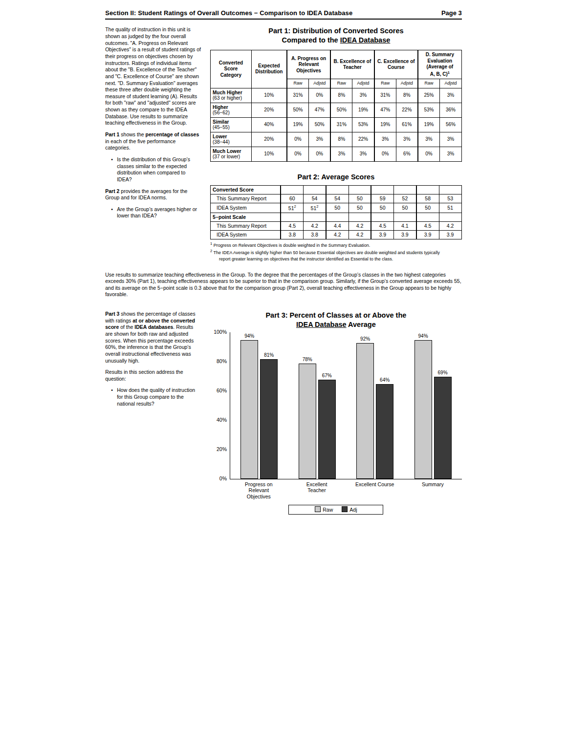Section II: Student Ratings of Overall Outcomes − Comparison to IDEA Database
Page 3
The quality of instruction in this unit is shown as judged by the four overall outcomes. "A. Progress on Relevant Objectives" is a result of student ratings of their progress on objectives chosen by instructors. Ratings of individual items about the "B. Excellence of the Teacher" and "C. Excellence of Course" are shown next. "D. Summary Evaluation" averages these three after double weighting the measure of student learning (A). Results for both "raw" and "adjusted" scores are shown as they compare to the IDEA Database. Use results to summarize teaching effectiveness in the Group.
Part 1 shows the percentage of classes in each of the five performance categories.
Is the distribution of this Group’s classes similar to the expected distribution when compared to IDEA?
Part 2 provides the averages for the Group and for IDEA norms.
Are the Group’s averages higher or lower than IDEA?
Part 1: Distribution of Converted Scores
Compared to the IDEA Database
| Converted Score Category | Expected Distribution | A. Progress on Relevant Objectives | B. Excellence of Teacher | C. Excellence of Course | D. Summary Evaluation (Average of A, B, C) 1 |
| --- | --- | --- | --- | --- | --- |
| Raw | Adjstd | Raw | Adjstd | Raw | Adjstd | Raw | Adjstd |
| Much Higher (63 or higher) | 10% | 31% | 0% | 8% | 3% | 31% | 8% | 25% | 3% |
| Higher (56−62) | 20% | 50% | 47% | 50% | 19% | 47% | 22% | 53% | 36% |
| Similar (45−55) | 40% | 19% | 50% | 31% | 53% | 19% | 61% | 19% | 56% |
| Lower (38−44) | 20% | 0% | 3% | 8% | 22% | 3% | 3% | 3% | 3% |
| Much Lower (37 or lower) | 10% | 0% | 0% | 3% | 3% | 0% | 6% | 0% | 3% |
Part 2: Average Scores
| Converted Score | | | | | | | | |
| This Summary Report | 60 | 54 | 54 | 50 | 59 | 52 | 58 | 53 |
| IDEA System | 51 2 | 51 2 | 50 | 50 | 50 | 50 | 50 | 51 |
| 5−point Scale | | | | | | | | |
| This Summary Report | 4.5 | 4.2 | 4.4 | 4.2 | 4.5 | 4.1 | 4.5 | 4.2 |
| IDEA System | 3.8 | 3.8 | 4.2 | 4.2 | 3.9 | 3.9 | 3.9 | 3.9 |
1 Progress on Relevant Objectives is double weighted in the Summary Evaluation.
2 The IDEA Average is slightly higher than 50 because Essential objectives are double weighted and students typically
report greater learning on objectives that the instructor identified as Essential to the class.
Use results to summarize teaching effectiveness in the Group. To the degree that the percentages of the Group’s classes in the two highest categories exceeds 30% (Part 1), teaching effectiveness appears to be superior to that in the comparison group. Similarly, if the Group’s converted average exceeds 55, and its average on the 5−point scale is 0.3 above that for the comparison group (Part 2), overall teaching effectiveness in the Group appears to be highly favorable.
Part 3 shows the percentage of classes with ratings at or above the converted score of the IDEA databases. Results are shown for both raw and adjusted scores. When this percentage exceeds 60%, the inference is that the Group’s overall instructional effectiveness was unusually high.
Results in this section address the question:
How does the quality of instruction for this Group compare to the national results?
Part 3: Percent of Classes at or Above the
IDEA Database Average
100%
80%
60%
40%
20%
0%
94%
81%
78%
67%
92%
64%
94%
69%
Progress on
Relevant
Objectives
Excellent
Teacher
Excellent Course
Summary
Raw Adj